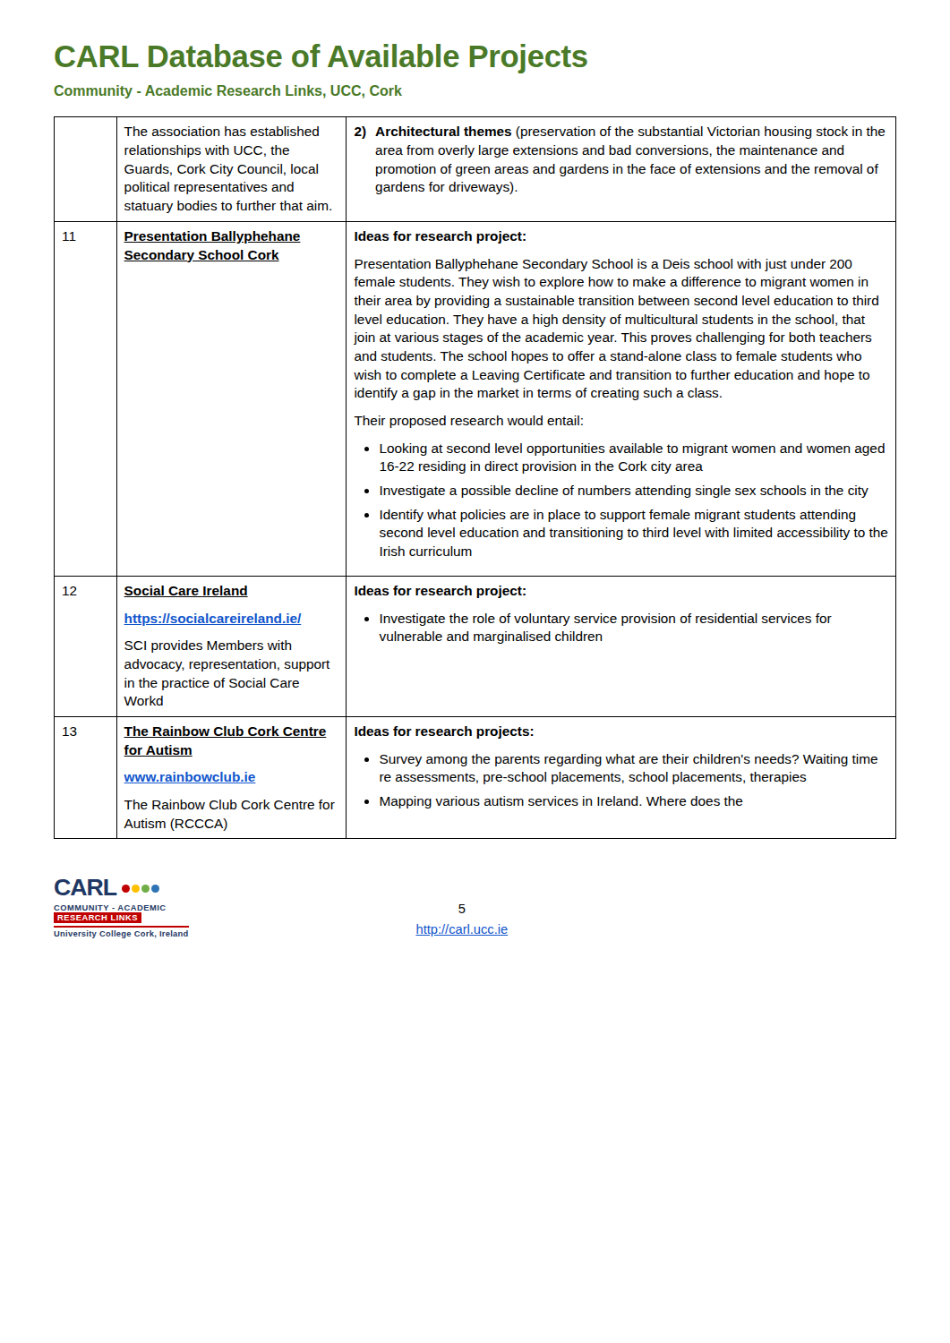CARL Database of Available Projects
Community - Academic Research Links, UCC, Cork
| | The association has established relationships with UCC, the Guards, Cork City Council, local political representatives and statuary bodies to further that aim. | 2) Architectural themes (preservation of the substantial Victorian housing stock in the area from overly large extensions and bad conversions, the maintenance and promotion of green areas and gardens in the face of extensions and the removal of gardens for driveways). |
| 11 | Presentation Ballyphehane Secondary School Cork | Ideas for research project: Presentation Ballyphehane Secondary School is a Deis school with just under 200 female students. They wish to explore how to make a difference to migrant women in their area by providing a sustainable transition between second level education to third level education. They have a high density of multicultural students in the school, that join at various stages of the academic year. This proves challenging for both teachers and students. The school hopes to offer a stand-alone class to female students who wish to complete a Leaving Certificate and transition to further education and hope to identify a gap in the market in terms of creating such a class. Their proposed research would entail: Looking at second level opportunities available to migrant women and women aged 16-22 residing in direct provision in the Cork city area Investigate a possible decline of numbers attending single sex schools in the city Identify what policies are in place to support female migrant students attending second level education and transitioning to third level with limited accessibility to the Irish curriculum |
| 12 | Social Care Ireland https://socialcareireland.ie/ SCI provides Members with advocacy, representation, support in the practice of Social Care Workd | Ideas for research project: Investigate the role of voluntary service provision of residential services for vulnerable and marginalised children |
| 13 | The Rainbow Club Cork Centre for Autism www.rainbowclub.ie The Rainbow Club Cork Centre for Autism (RCCCA) | Ideas for research projects: Survey among the parents regarding what are their children's needs? Waiting time re assessments, pre-school placements, school placements, therapies Mapping various autism services in Ireland. Where does the |
CARL
COMMUNITY - ACADEMIC
RESEARCH LINKS
University College Cork, Ireland
5
http://carl.ucc.ie